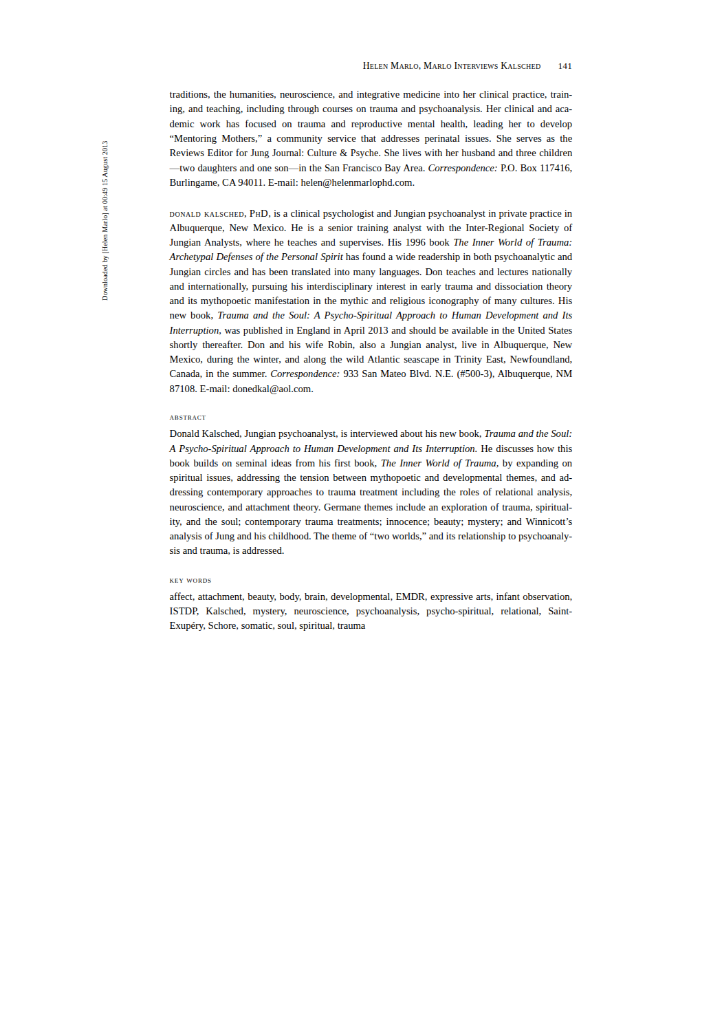Downloaded by [Helen Marlo] at 00:49 15 August 2013
Helen Marlo, Marlo Interviews Kalsched 141
traditions, the humanities, neuroscience, and integrative medicine into her clinical practice, training, and teaching, including through courses on trauma and psychoanalysis. Her clinical and academic work has focused on trauma and reproductive mental health, leading her to develop “Mentoring Mothers,” a community service that addresses perinatal issues. She serves as the Reviews Editor for Jung Journal: Culture & Psyche. She lives with her husband and three children—two daughters and one son—in the San Francisco Bay Area. Correspondence: P.O. Box 117416, Burlingame, CA 94011. E-mail: helen@helenmarlophd.com.
donald kalsched, PhD, is a clinical psychologist and Jungian psychoanalyst in private practice in Albuquerque, New Mexico. He is a senior training analyst with the Inter-Regional Society of Jungian Analysts, where he teaches and supervises. His 1996 book The Inner World of Trauma: Archetypal Defenses of the Personal Spirit has found a wide readership in both psychoanalytic and Jungian circles and has been translated into many languages. Don teaches and lectures nationally and internationally, pursuing his interdisciplinary interest in early trauma and dissociation theory and its mythopoetic manifestation in the mythic and religious iconography of many cultures. His new book, Trauma and the Soul: A Psycho-Spiritual Approach to Human Development and Its Interruption, was published in England in April 2013 and should be available in the United States shortly thereafter. Don and his wife Robin, also a Jungian analyst, live in Albuquerque, New Mexico, during the winter, and along the wild Atlantic seascape in Trinity East, Newfoundland, Canada, in the summer. Correspondence: 933 San Mateo Blvd. N.E. (#500-3), Albuquerque, NM 87108. E-mail: donedkal@aol.com.
abstract
Donald Kalsched, Jungian psychoanalyst, is interviewed about his new book, Trauma and the Soul: A Psycho-Spiritual Approach to Human Development and Its Interruption. He discusses how this book builds on seminal ideas from his first book, The Inner World of Trauma, by expanding on spiritual issues, addressing the tension between mythopoetic and developmental themes, and addressing contemporary approaches to trauma treatment including the roles of relational analysis, neuroscience, and attachment theory. Germane themes include an exploration of trauma, spirituality, and the soul; contemporary trauma treatments; innocence; beauty; mystery; and Winnicott’s analysis of Jung and his childhood. The theme of “two worlds,” and its relationship to psychoanalysis and trauma, is addressed.
key words
affect, attachment, beauty, body, brain, developmental, EMDR, expressive arts, infant observation, ISTDP, Kalsched, mystery, neuroscience, psychoanalysis, psycho-spiritual, relational, Saint-Exupéry, Schore, somatic, soul, spiritual, trauma